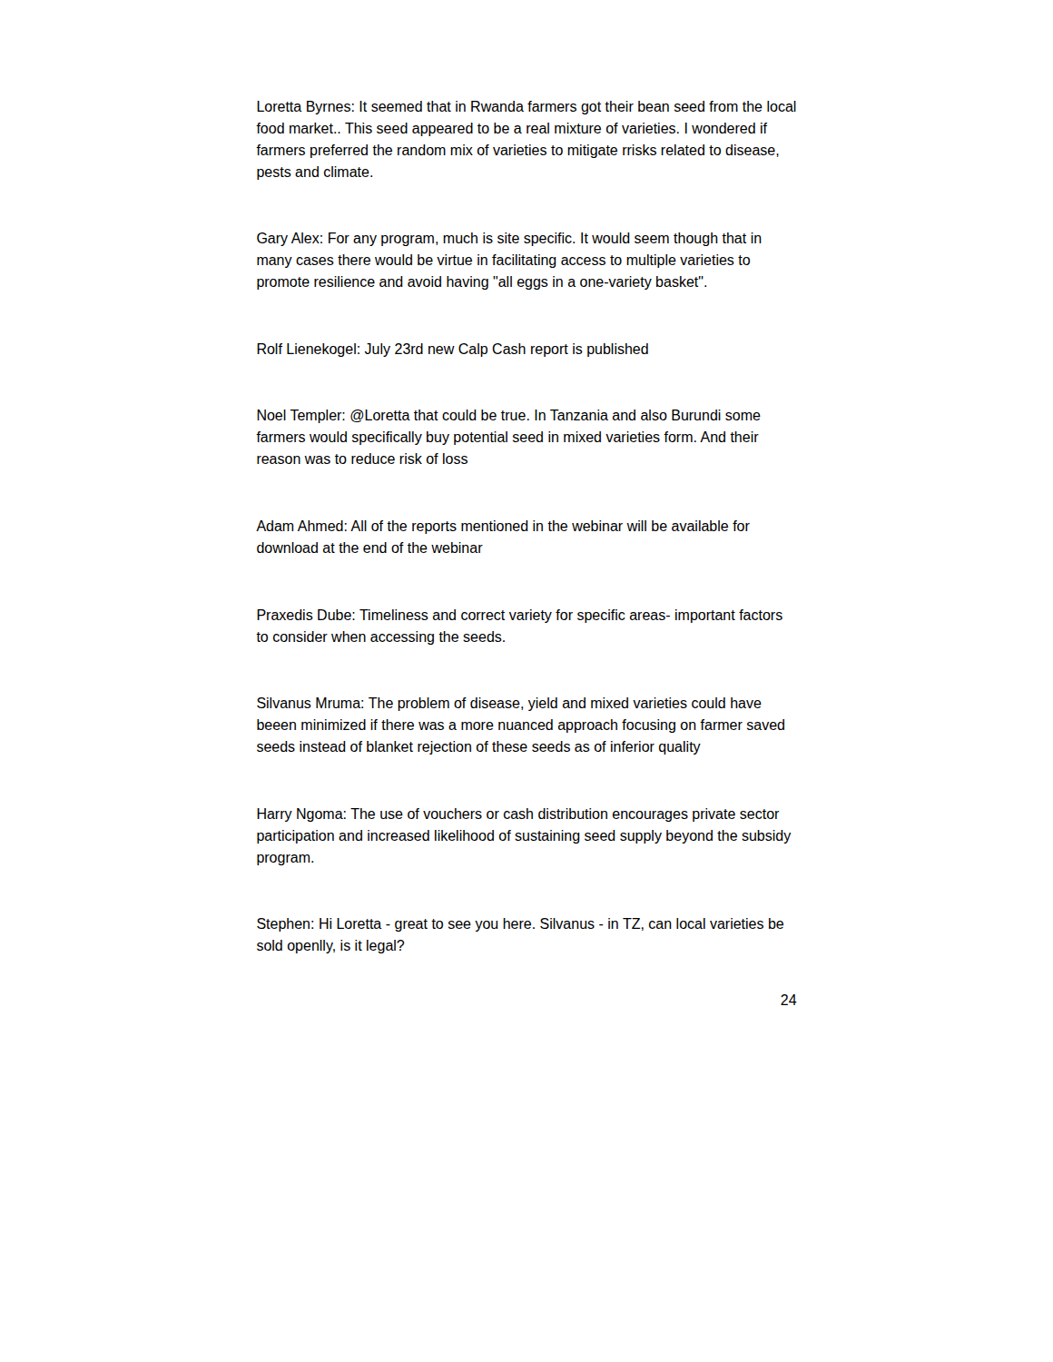Loretta Byrnes: It seemed that in Rwanda farmers got their bean seed from the local food market.. This seed appeared to be a real mixture of varieties. I wondered if farmers preferred the random mix of varieties to mitigate rrisks related to disease, pests and climate.
Gary Alex: For any program, much is site specific. It would seem though that in many cases there would be virtue in facilitating access to multiple varieties to promote resilience and avoid having "all eggs in a one-variety basket".
Rolf Lienekogel: July 23rd new Calp Cash report is published
Noel Templer: @Loretta that could be true. In Tanzania and also Burundi some farmers would specifically buy potential seed in mixed varieties form. And their reason was to reduce risk of loss
Adam Ahmed: All of the reports mentioned in the webinar will be available for download at the end of the webinar
Praxedis Dube: Timeliness and correct variety for specific areas- important factors to consider when accessing the seeds.
Silvanus Mruma: The problem of disease, yield and mixed varieties could have beeen minimized if there was a more nuanced approach focusing on farmer saved seeds instead of blanket rejection of these seeds as of inferior quality
Harry Ngoma: The use of vouchers or cash distribution encourages private sector participation and increased likelihood of sustaining seed supply beyond the subsidy program.
Stephen: Hi Loretta - great to see you here. Silvanus - in TZ, can local varieties be sold openlly, is it legal?
24